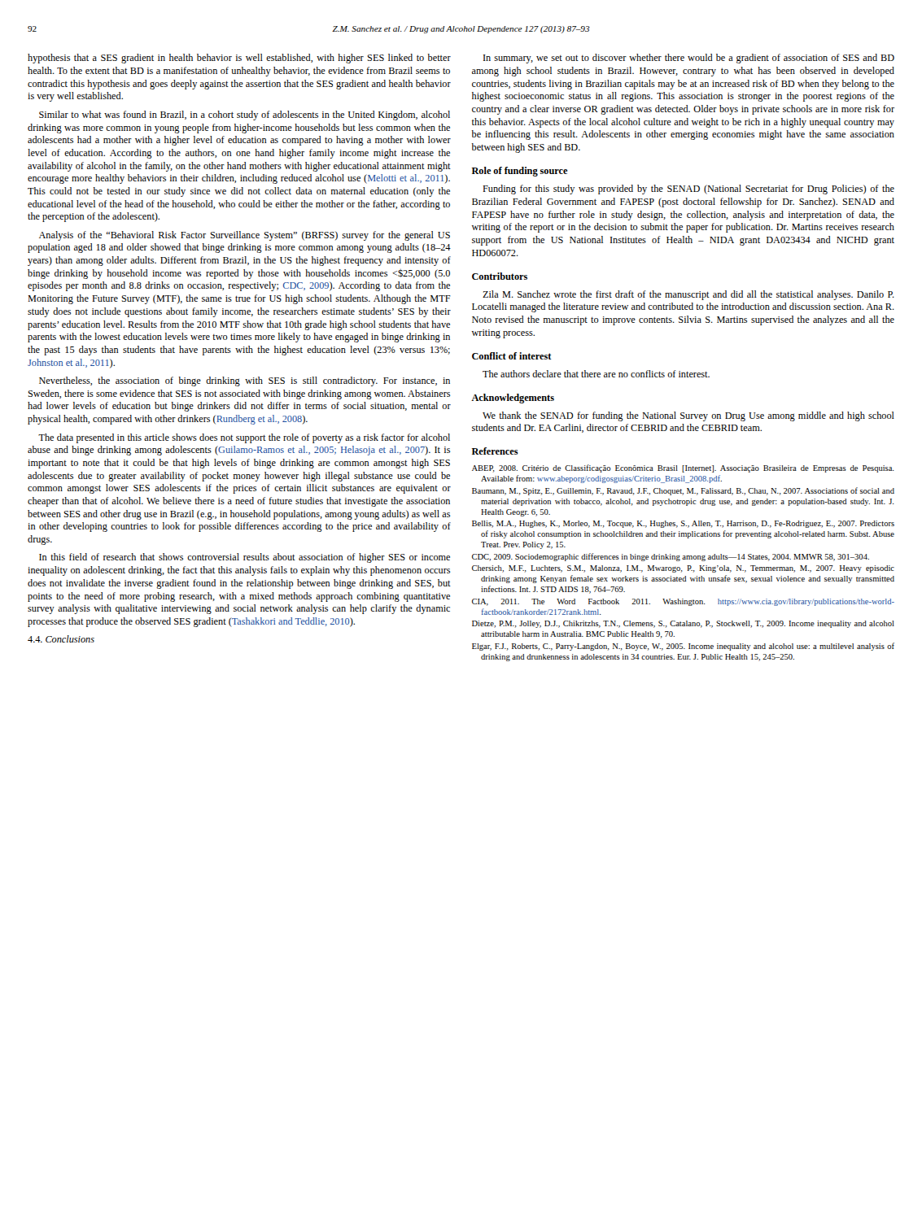92
Z.M. Sanchez et al. / Drug and Alcohol Dependence 127 (2013) 87–93
hypothesis that a SES gradient in health behavior is well established, with higher SES linked to better health. To the extent that BD is a manifestation of unhealthy behavior, the evidence from Brazil seems to contradict this hypothesis and goes deeply against the assertion that the SES gradient and health behavior is very well established.
Similar to what was found in Brazil, in a cohort study of adolescents in the United Kingdom, alcohol drinking was more common in young people from higher-income households but less common when the adolescents had a mother with a higher level of education as compared to having a mother with lower level of education. According to the authors, on one hand higher family income might increase the availability of alcohol in the family, on the other hand mothers with higher educational attainment might encourage more healthy behaviors in their children, including reduced alcohol use (Melotti et al., 2011). This could not be tested in our study since we did not collect data on maternal education (only the educational level of the head of the household, who could be either the mother or the father, according to the perception of the adolescent).
Analysis of the “Behavioral Risk Factor Surveillance System” (BRFSS) survey for the general US population aged 18 and older showed that binge drinking is more common among young adults (18–24 years) than among older adults. Different from Brazil, in the US the highest frequency and intensity of binge drinking by household income was reported by those with households incomes <$25,000 (5.0 episodes per month and 8.8 drinks on occasion, respectively; CDC, 2009). According to data from the Monitoring the Future Survey (MTF), the same is true for US high school students. Although the MTF study does not include questions about family income, the researchers estimate students’ SES by their parents’ education level. Results from the 2010 MTF show that 10th grade high school students that have parents with the lowest education levels were two times more likely to have engaged in binge drinking in the past 15 days than students that have parents with the highest education level (23% versus 13%; Johnston et al., 2011).
Nevertheless, the association of binge drinking with SES is still contradictory. For instance, in Sweden, there is some evidence that SES is not associated with binge drinking among women. Abstainers had lower levels of education but binge drinkers did not differ in terms of social situation, mental or physical health, compared with other drinkers (Rundberg et al., 2008).
The data presented in this article shows does not support the role of poverty as a risk factor for alcohol abuse and binge drinking among adolescents (Guilamo-Ramos et al., 2005; Helasoja et al., 2007). It is important to note that it could be that high levels of binge drinking are common amongst high SES adolescents due to greater availability of pocket money however high illegal substance use could be common amongst lower SES adolescents if the prices of certain illicit substances are equivalent or cheaper than that of alcohol. We believe there is a need of future studies that investigate the association between SES and other drug use in Brazil (e.g., in household populations, among young adults) as well as in other developing countries to look for possible differences according to the price and availability of drugs.
In this field of research that shows controversial results about association of higher SES or income inequality on adolescent drinking, the fact that this analysis fails to explain why this phenomenon occurs does not invalidate the inverse gradient found in the relationship between binge drinking and SES, but points to the need of more probing research, with a mixed methods approach combining quantitative survey analysis with qualitative interviewing and social network analysis can help clarify the dynamic processes that produce the observed SES gradient (Tashakkori and Teddlie, 2010).
4.4. Conclusions
In summary, we set out to discover whether there would be a gradient of association of SES and BD among high school students in Brazil. However, contrary to what has been observed in developed countries, students living in Brazilian capitals may be at an increased risk of BD when they belong to the highest socioeconomic status in all regions. This association is stronger in the poorest regions of the country and a clear inverse OR gradient was detected. Older boys in private schools are in more risk for this behavior. Aspects of the local alcohol culture and weight to be rich in a highly unequal country may be influencing this result. Adolescents in other emerging economies might have the same association between high SES and BD.
Role of funding source
Funding for this study was provided by the SENAD (National Secretariat for Drug Policies) of the Brazilian Federal Government and FAPESP (post doctoral fellowship for Dr. Sanchez). SENAD and FAPESP have no further role in study design, the collection, analysis and interpretation of data, the writing of the report or in the decision to submit the paper for publication. Dr. Martins receives research support from the US National Institutes of Health – NIDA grant DA023434 and NICHD grant HD060072.
Contributors
Zila M. Sanchez wrote the first draft of the manuscript and did all the statistical analyses. Danilo P. Locatelli managed the literature review and contributed to the introduction and discussion section. Ana R. Noto revised the manuscript to improve contents. Silvia S. Martins supervised the analyzes and all the writing process.
Conflict of interest
The authors declare that there are no conflicts of interest.
Acknowledgements
We thank the SENAD for funding the National Survey on Drug Use among middle and high school students and Dr. EA Carlini, director of CEBRID and the CEBRID team.
References
ABEP, 2008. Critério de Classificação Econômica Brasil [Internet]. Associação Brasileira de Empresas de Pesquisa. Available from: www.abeporg/codigosguias/Criterio_Brasil_2008.pdf.
Baumann, M., Spitz, E., Guillemin, F., Ravaud, J.F., Choquet, M., Falissard, B., Chau, N., 2007. Associations of social and material deprivation with tobacco, alcohol, and psychotropic drug use, and gender: a population-based study. Int. J. Health Geogr. 6, 50.
Bellis, M.A., Hughes, K., Morleo, M., Tocque, K., Hughes, S., Allen, T., Harrison, D., Fe-Rodriguez, E., 2007. Predictors of risky alcohol consumption in schoolchildren and their implications for preventing alcohol-related harm. Subst. Abuse Treat. Prev. Policy 2, 15.
CDC, 2009. Sociodemographic differences in binge drinking among adults—14 States, 2004. MMWR 58, 301–304.
Chersich, M.F., Luchters, S.M., Malonza, I.M., Mwarogo, P., King’ola, N., Temmerman, M., 2007. Heavy episodic drinking among Kenyan female sex workers is associated with unsafe sex, sexual violence and sexually transmitted infections. Int. J. STD AIDS 18, 764–769.
CIA, 2011. The Word Factbook 2011. Washington. https://www.cia.gov/library/publications/the-world-factbook/rankorder/2172rank.html.
Dietze, P.M., Jolley, D.J., Chikritzhs, T.N., Clemens, S., Catalano, P., Stockwell, T., 2009. Income inequality and alcohol attributable harm in Australia. BMC Public Health 9, 70.
Elgar, F.J., Roberts, C., Parry-Langdon, N., Boyce, W., 2005. Income inequality and alcohol use: a multilevel analysis of drinking and drunkenness in adolescents in 34 countries. Eur. J. Public Health 15, 245–250.